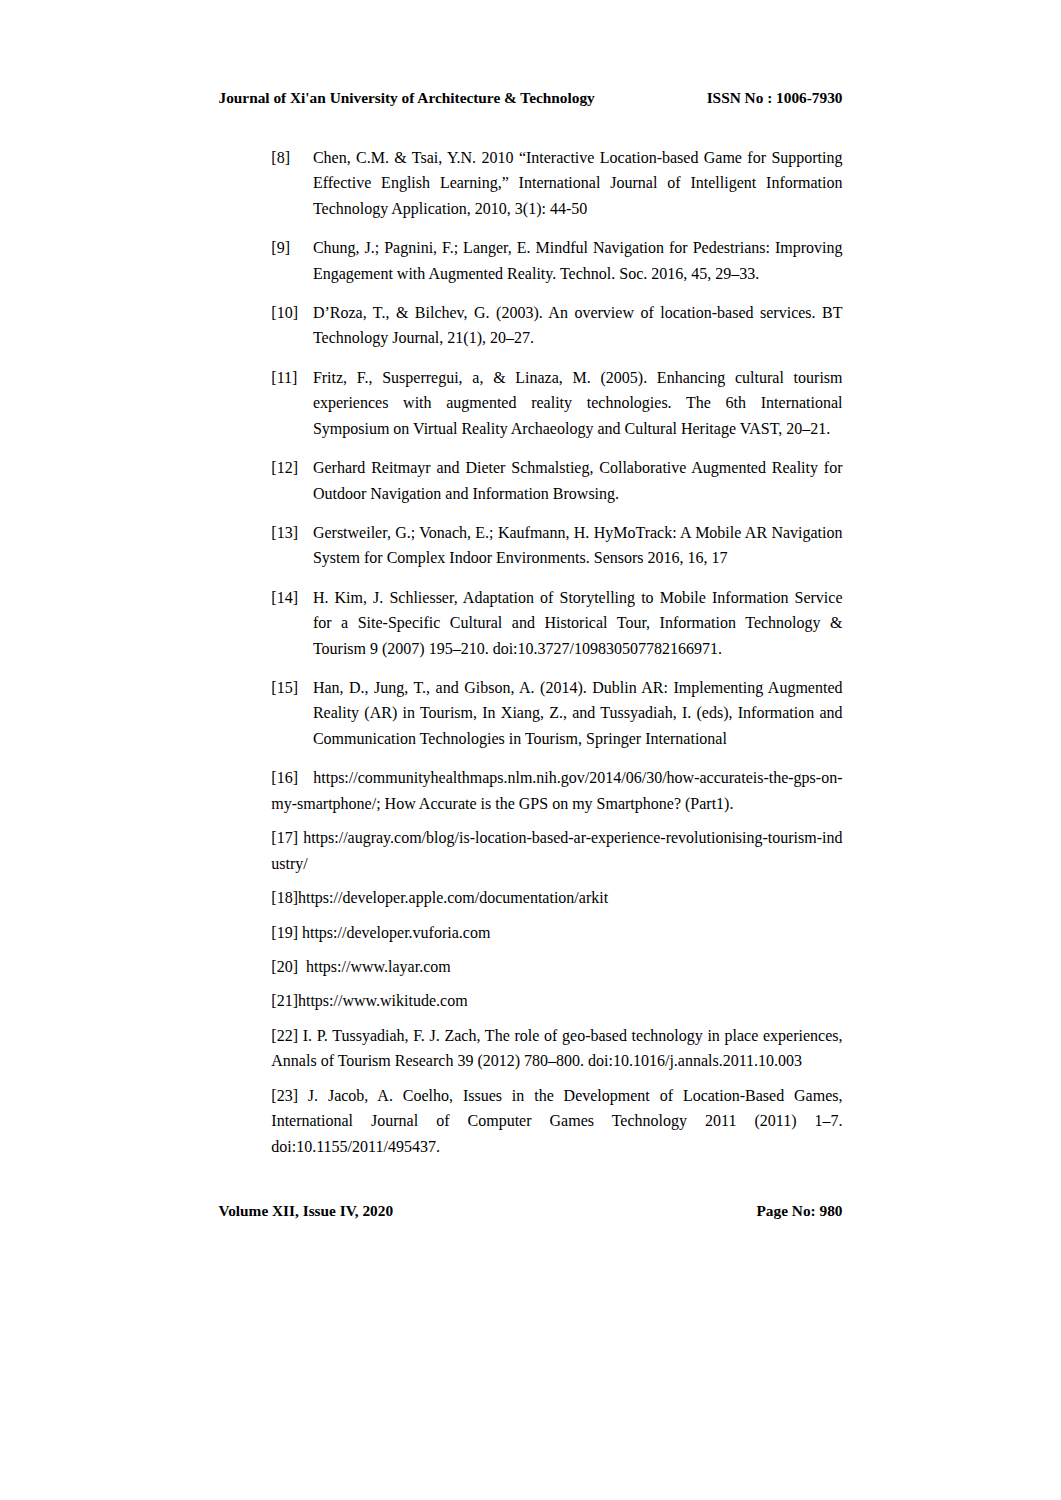Journal of Xi'an University of Architecture & Technology
ISSN No : 1006-7930
[8] Chen, C.M. & Tsai, Y.N. 2010 “Interactive Location-based Game for Supporting Effective English Learning,” International Journal of Intelligent Information Technology Application, 2010, 3(1): 44-50
[9] Chung, J.; Pagnini, F.; Langer, E. Mindful Navigation for Pedestrians: Improving Engagement with Augmented Reality. Technol. Soc. 2016, 45, 29–33.
[10] D’Roza, T., & Bilchev, G. (2003). An overview of location-based services. BT Technology Journal, 21(1), 20–27.
[11] Fritz, F., Susperregui, a, & Linaza, M. (2005). Enhancing cultural tourism experiences with augmented reality technologies. The 6th International Symposium on Virtual Reality Archaeology and Cultural Heritage VAST, 20–21.
[12] Gerhard Reitmayr and Dieter Schmalstieg, Collaborative Augmented Reality for Outdoor Navigation and Information Browsing.
[13] Gerstweiler, G.; Vonach, E.; Kaufmann, H. HyMoTrack: A Mobile AR Navigation System for Complex Indoor Environments. Sensors 2016, 16, 17
[14] H. Kim, J. Schliesser, Adaptation of Storytelling to Mobile Information Service for a Site-Specific Cultural and Historical Tour, Information Technology & Tourism 9 (2007) 195–210. doi:10.3727/109830507782166971.
[15] Han, D., Jung, T., and Gibson, A. (2014). Dublin AR: Implementing Augmented Reality (AR) in Tourism, In Xiang, Z., and Tussyadiah, I. (eds), Information and Communication Technologies in Tourism, Springer International
[16] https://communityhealthmaps.nlm.nih.gov/2014/06/30/how-accurateis-the-gps-on-my-smartphone/; How Accurate is the GPS on my Smartphone? (Part1).
[17] https://augray.com/blog/is-location-based-ar-experience-revolutionising-tourism-industry/
[18]https://developer.apple.com/documentation/arkit
[19] https://developer.vuforia.com
[20] https://www.layar.com
[21]https://www.wikitude.com
[22] I. P. Tussyadiah, F. J. Zach, The role of geo-based technology in place experiences, Annals of Tourism Research 39 (2012) 780–800. doi:10.1016/j.annals.2011.10.003
[23] J. Jacob, A. Coelho, Issues in the Development of Location-Based Games, International Journal of Computer Games Technology 2011 (2011) 1–7. doi:10.1155/2011/495437.
Volume XII, Issue IV, 2020
Page No: 980